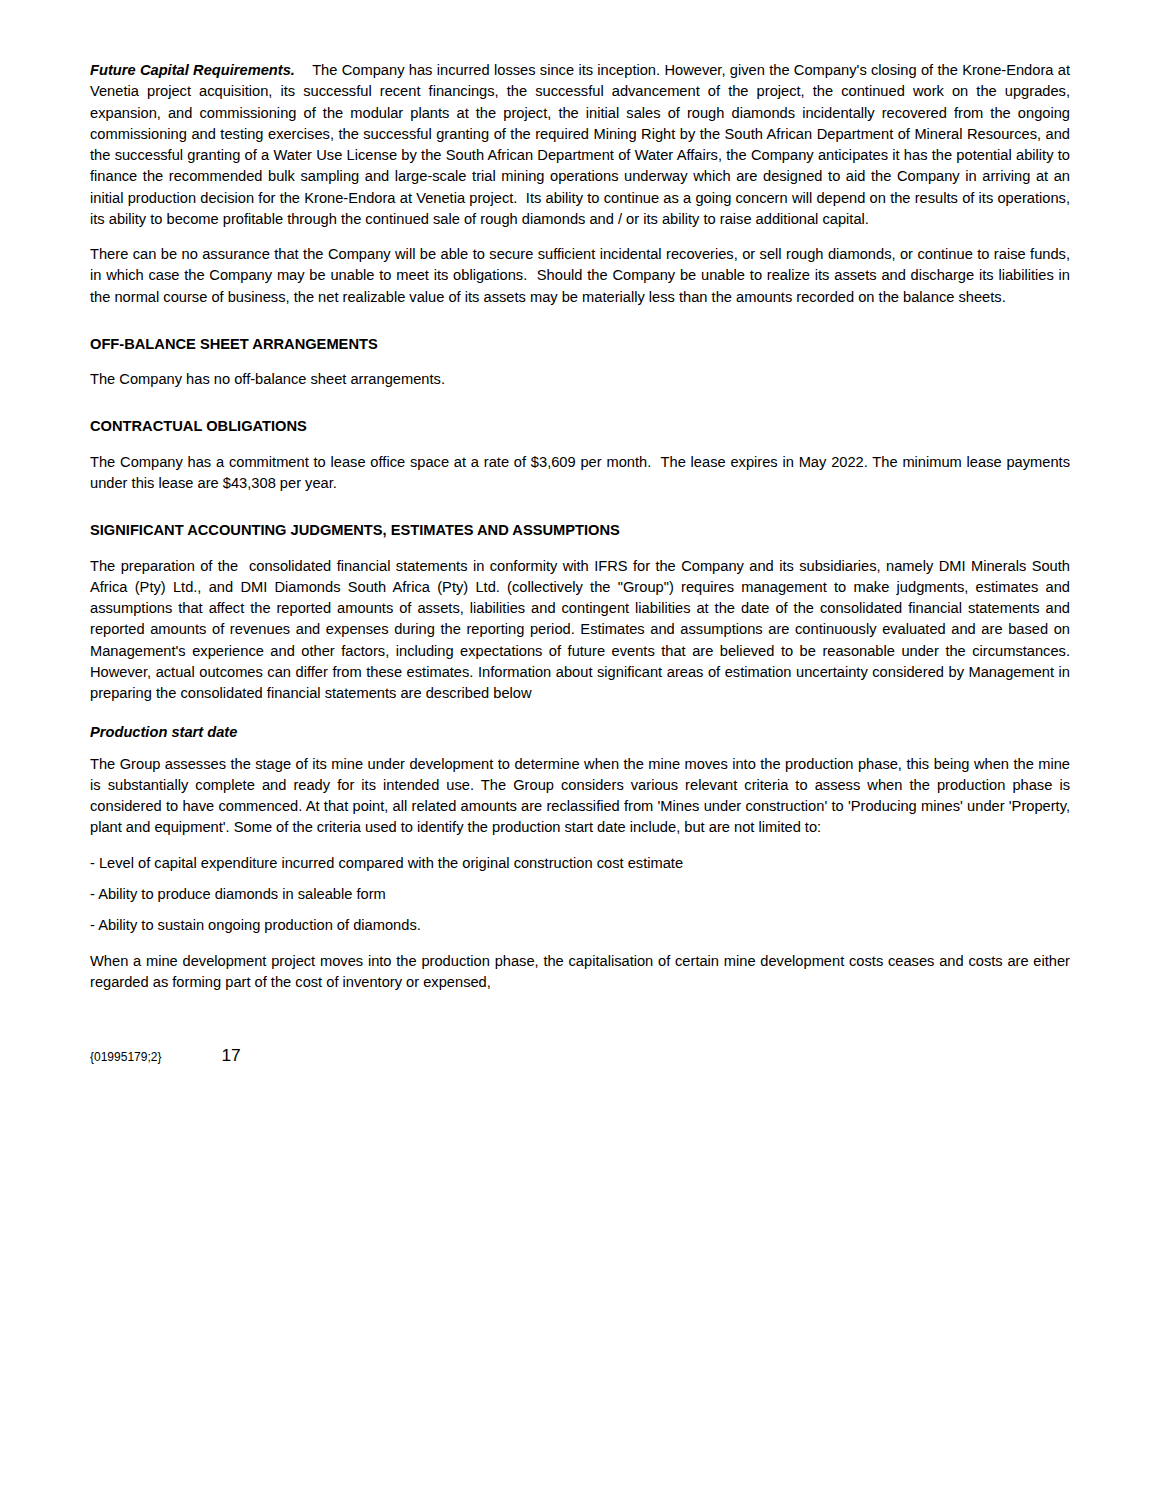Future Capital Requirements. The Company has incurred losses since its inception. However, given the Company's closing of the Krone-Endora at Venetia project acquisition, its successful recent financings, the successful advancement of the project, the continued work on the upgrades, expansion, and commissioning of the modular plants at the project, the initial sales of rough diamonds incidentally recovered from the ongoing commissioning and testing exercises, the successful granting of the required Mining Right by the South African Department of Mineral Resources, and the successful granting of a Water Use License by the South African Department of Water Affairs, the Company anticipates it has the potential ability to finance the recommended bulk sampling and large-scale trial mining operations underway which are designed to aid the Company in arriving at an initial production decision for the Krone-Endora at Venetia project. Its ability to continue as a going concern will depend on the results of its operations, its ability to become profitable through the continued sale of rough diamonds and / or its ability to raise additional capital.
There can be no assurance that the Company will be able to secure sufficient incidental recoveries, or sell rough diamonds, or continue to raise funds, in which case the Company may be unable to meet its obligations. Should the Company be unable to realize its assets and discharge its liabilities in the normal course of business, the net realizable value of its assets may be materially less than the amounts recorded on the balance sheets.
OFF-BALANCE SHEET ARRANGEMENTS
The Company has no off-balance sheet arrangements.
CONTRACTUAL OBLIGATIONS
The Company has a commitment to lease office space at a rate of $3,609 per month. The lease expires in May 2022. The minimum lease payments under this lease are $43,308 per year.
SIGNIFICANT ACCOUNTING JUDGMENTS, ESTIMATES AND ASSUMPTIONS
The preparation of the consolidated financial statements in conformity with IFRS for the Company and its subsidiaries, namely DMI Minerals South Africa (Pty) Ltd., and DMI Diamonds South Africa (Pty) Ltd. (collectively the "Group") requires management to make judgments, estimates and assumptions that affect the reported amounts of assets, liabilities and contingent liabilities at the date of the consolidated financial statements and reported amounts of revenues and expenses during the reporting period. Estimates and assumptions are continuously evaluated and are based on Management's experience and other factors, including expectations of future events that are believed to be reasonable under the circumstances. However, actual outcomes can differ from these estimates. Information about significant areas of estimation uncertainty considered by Management in preparing the consolidated financial statements are described below
Production start date
The Group assesses the stage of its mine under development to determine when the mine moves into the production phase, this being when the mine is substantially complete and ready for its intended use. The Group considers various relevant criteria to assess when the production phase is considered to have commenced. At that point, all related amounts are reclassified from 'Mines under construction' to 'Producing mines' under 'Property, plant and equipment'. Some of the criteria used to identify the production start date include, but are not limited to:
- Level of capital expenditure incurred compared with the original construction cost estimate
- Ability to produce diamonds in saleable form
- Ability to sustain ongoing production of diamonds.
When a mine development project moves into the production phase, the capitalisation of certain mine development costs ceases and costs are either regarded as forming part of the cost of inventory or expensed,
{01995179;2} 17